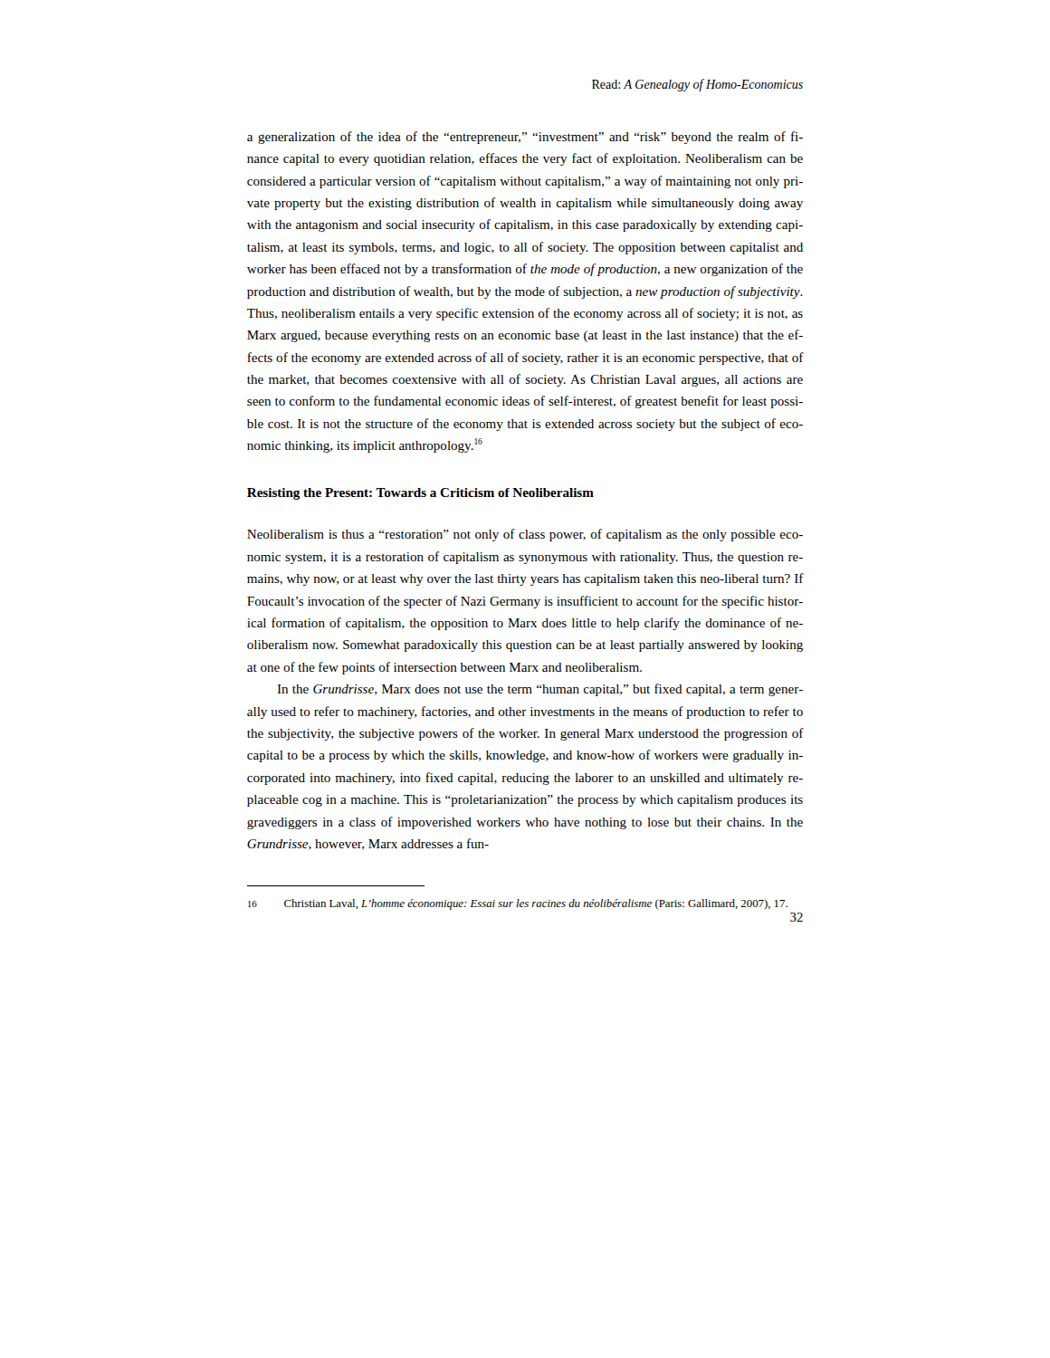Read: A Genealogy of Homo-Economicus
a generalization of the idea of the “entrepreneur,” “investment” and “risk” beyond the realm of finance capital to every quotidian relation, effaces the very fact of exploitation. Neoliberalism can be considered a particular version of “capitalism without capitalism,” a way of maintaining not only private property but the existing distribution of wealth in capitalism while simultaneously doing away with the antagonism and social insecurity of capitalism, in this case paradoxically by extending capitalism, at least its symbols, terms, and logic, to all of society. The opposition between capitalist and worker has been effaced not by a transformation of the mode of production, a new organization of the production and distribution of wealth, but by the mode of subjection, a new production of subjectivity. Thus, neoliberalism entails a very specific extension of the economy across all of society; it is not, as Marx argued, because everything rests on an economic base (at least in the last instance) that the effects of the economy are extended across of all of society, rather it is an economic perspective, that of the market, that becomes coextensive with all of society. As Christian Laval argues, all actions are seen to conform to the fundamental economic ideas of self-interest, of greatest benefit for least possible cost. It is not the structure of the economy that is extended across society but the subject of economic thinking, its implicit anthropology.16
Resisting the Present: Towards a Criticism of Neoliberalism
Neoliberalism is thus a “restoration” not only of class power, of capitalism as the only possible economic system, it is a restoration of capitalism as synonymous with rationality. Thus, the question remains, why now, or at least why over the last thirty years has capitalism taken this neo-liberal turn? If Foucault’s invocation of the specter of Nazi Germany is insufficient to account for the specific historical formation of capitalism, the opposition to Marx does little to help clarify the dominance of neoliberalism now. Somewhat paradoxically this question can be at least partially answered by looking at one of the few points of intersection between Marx and neoliberalism.
In the Grundrisse, Marx does not use the term “human capital,” but fixed capital, a term generally used to refer to machinery, factories, and other investments in the means of production to refer to the subjectivity, the subjective powers of the worker. In general Marx understood the progression of capital to be a process by which the skills, knowledge, and know-how of workers were gradually incorporated into machinery, into fixed capital, reducing the laborer to an unskilled and ultimately replaceable cog in a machine. This is “proletarianization” the process by which capitalism produces its gravediggers in a class of impoverished workers who have nothing to lose but their chains. In the Grundrisse, however, Marx addresses a fun-
16
Christian Laval, L’homme économique: Essai sur les racines du néolibéralisme (Paris: Gallimard, 2007), 17.
32